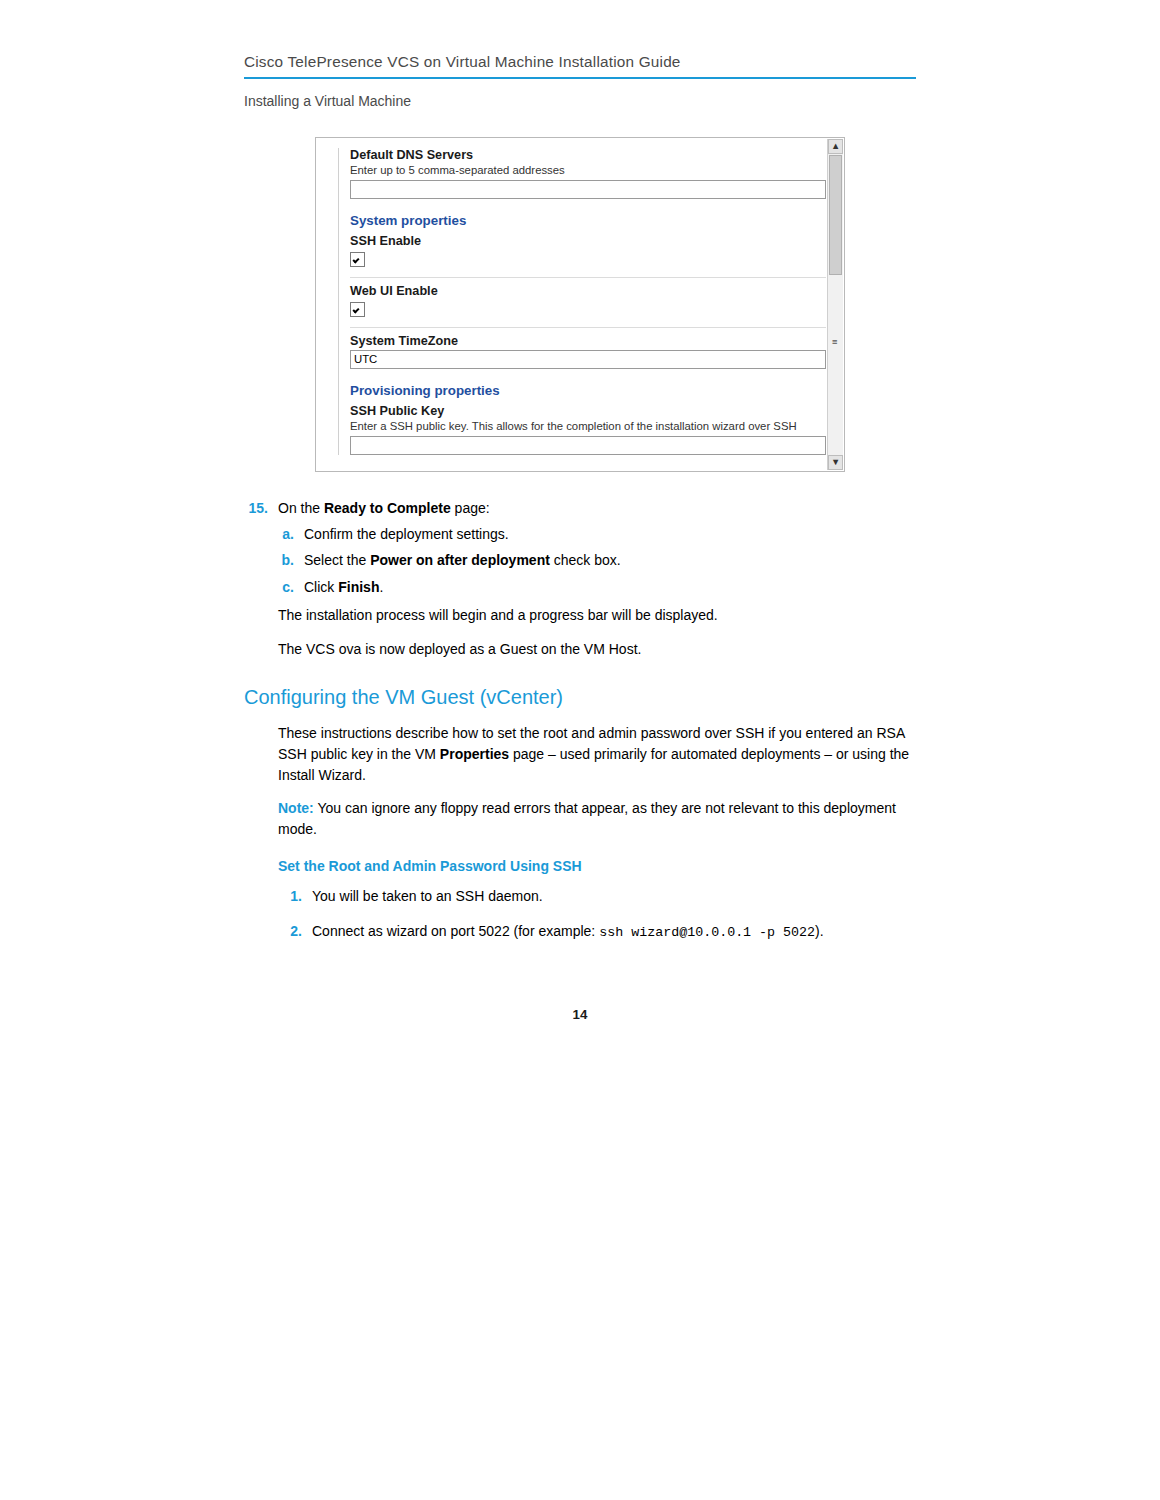Cisco TelePresence VCS on Virtual Machine Installation Guide
Installing a Virtual Machine
▲
≡
▼
Default DNS Servers
Enter up to 5 comma-separated addresses
System properties
SSH Enable
Web UI Enable
System TimeZone
UTC
Provisioning properties
SSH Public Key
Enter a SSH public key. This allows for the completion of the installation wizard over SSH
15.
On the Ready to Complete page:
a.
Confirm the deployment settings.
b.
Select the Power on after deployment check box.
c.
Click Finish.
The installation process will begin and a progress bar will be displayed.
The VCS ova is now deployed as a Guest on the VM Host.
Configuring the VM Guest (vCenter)
These instructions describe how to set the root and admin password over SSH if you entered an RSA SSH public key in the VM Properties page – used primarily for automated deployments – or using the Install Wizard.
Note: You can ignore any floppy read errors that appear, as they are not relevant to this deployment mode.
Set the Root and Admin Password Using SSH
1.
You will be taken to an SSH daemon.
2.
Connect as wizard on port 5022 (for example: ssh wizard@10.0.0.1 -p 5022).
14